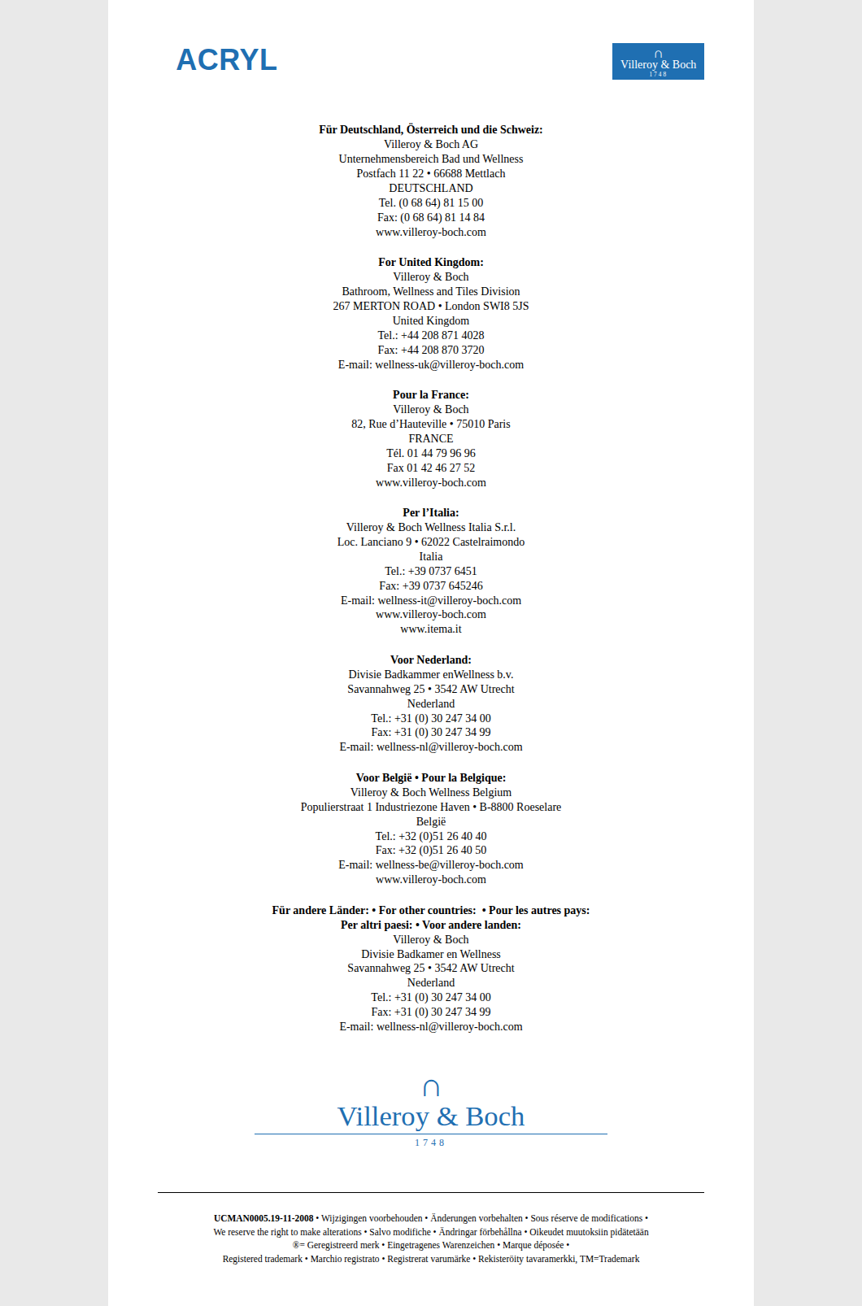ACRYL
∩ Villeroy & Boch 1748
Für Deutschland, Österreich und die Schweiz:
Villeroy & Boch AG
Unternehmensbereich Bad und Wellness
Postfach 11 22 • 66688 Mettlach
DEUTSCHLAND
Tel. (0 68 64) 81 15 00
Fax: (0 68 64) 81 14 84
www.villeroy-boch.com
For United Kingdom:
Villeroy & Boch
Bathroom, Wellness and Tiles Division
267 MERTON ROAD • London SWI8 5JS
United Kingdom
Tel.: +44 208 871 4028
Fax: +44 208 870 3720
E-mail: wellness-uk@villeroy-boch.com
Pour la France:
Villeroy & Boch
82, Rue d’Hauteville • 75010 Paris
FRANCE
Tél. 01 44 79 96 96
Fax 01 42 46 27 52
www.villeroy-boch.com
Per l’Italia:
Villeroy & Boch Wellness Italia S.r.l.
Loc. Lanciano 9 • 62022 Castelraimondo
Italia
Tel.: +39 0737 6451
Fax: +39 0737 645246
E-mail: wellness-it@villeroy-boch.com
www.villeroy-boch.com
www.itema.it
Voor Nederland:
Divisie Badkammer enWellness b.v.
Savannahweg 25 • 3542 AW Utrecht
Nederland
Tel.: +31 (0) 30 247 34 00
Fax: +31 (0) 30 247 34 99
E-mail: wellness-nl@villeroy-boch.com
Voor België • Pour la Belgique:
Villeroy & Boch Wellness Belgium
Populierstraat 1 Industriezone Haven • B-8800 Roeselare
België
Tel.: +32 (0)51 26 40 40
Fax: +32 (0)51 26 40 50
E-mail: wellness-be@villeroy-boch.com
www.villeroy-boch.com
Für andere Länder: • For other countries: • Pour les autres pays:
Per altri paesi: • Voor andere landen:
Villeroy & Boch
Divisie Badkamer en Wellness
Savannahweg 25 • 3542 AW Utrecht
Nederland
Tel.: +31 (0) 30 247 34 00
Fax: +31 (0) 30 247 34 99
E-mail: wellness-nl@villeroy-boch.com
∩ Villeroy & Boch 1748
UCMAN0005.19-11-2008 • Wijzigingen voorbehouden • Änderungen vorbehalten • Sous réserve de modifications •
We reserve the right to make alterations • Salvo modifiche • Ändringar förbehållna • Oikeudet muutoksiin pidätetään
®= Geregistreerd merk • Eingetragenes Warenzeichen • Marque déposée •
Registered trademark • Marchio registrato • Registrerat varumärke • Rekisteröity tavaramerkki, TM=Trademark